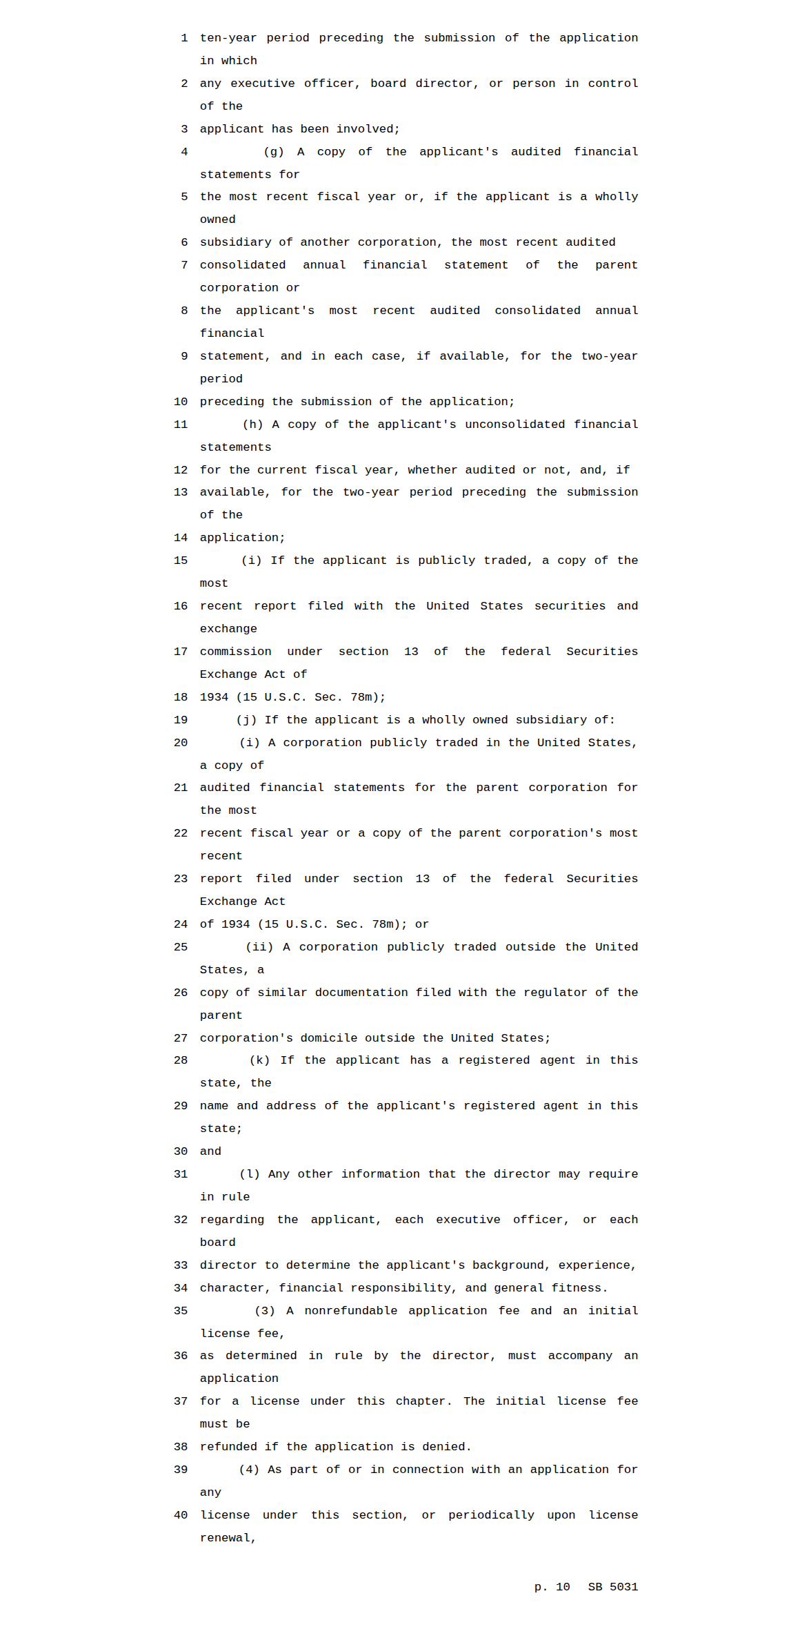ten-year period preceding the submission of the application in which
any executive officer, board director, or person in control of the
applicant has been involved;
(g) A copy of the applicant's audited financial statements for
the most recent fiscal year or, if the applicant is a wholly owned
subsidiary of another corporation, the most recent audited
consolidated annual financial statement of the parent corporation or
the applicant's most recent audited consolidated annual financial
statement, and in each case, if available, for the two-year period
preceding the submission of the application;
(h) A copy of the applicant's unconsolidated financial statements
for the current fiscal year, whether audited or not, and, if
available, for the two-year period preceding the submission of the
application;
(i) If the applicant is publicly traded, a copy of the most
recent report filed with the United States securities and exchange
commission under section 13 of the federal Securities Exchange Act of
1934 (15 U.S.C. Sec. 78m);
(j) If the applicant is a wholly owned subsidiary of:
(i) A corporation publicly traded in the United States, a copy of
audited financial statements for the parent corporation for the most
recent fiscal year or a copy of the parent corporation's most recent
report filed under section 13 of the federal Securities Exchange Act
of 1934 (15 U.S.C. Sec. 78m); or
(ii) A corporation publicly traded outside the United States, a
copy of similar documentation filed with the regulator of the parent
corporation's domicile outside the United States;
(k) If the applicant has a registered agent in this state, the
name and address of the applicant's registered agent in this state;
and
(l) Any other information that the director may require in rule
regarding the applicant, each executive officer, or each board
director to determine the applicant's background, experience,
character, financial responsibility, and general fitness.
(3) A nonrefundable application fee and an initial license fee,
as determined in rule by the director, must accompany an application
for a license under this chapter. The initial license fee must be
refunded if the application is denied.
(4) As part of or in connection with an application for any
license under this section, or periodically upon license renewal,
p. 10 SB 5031